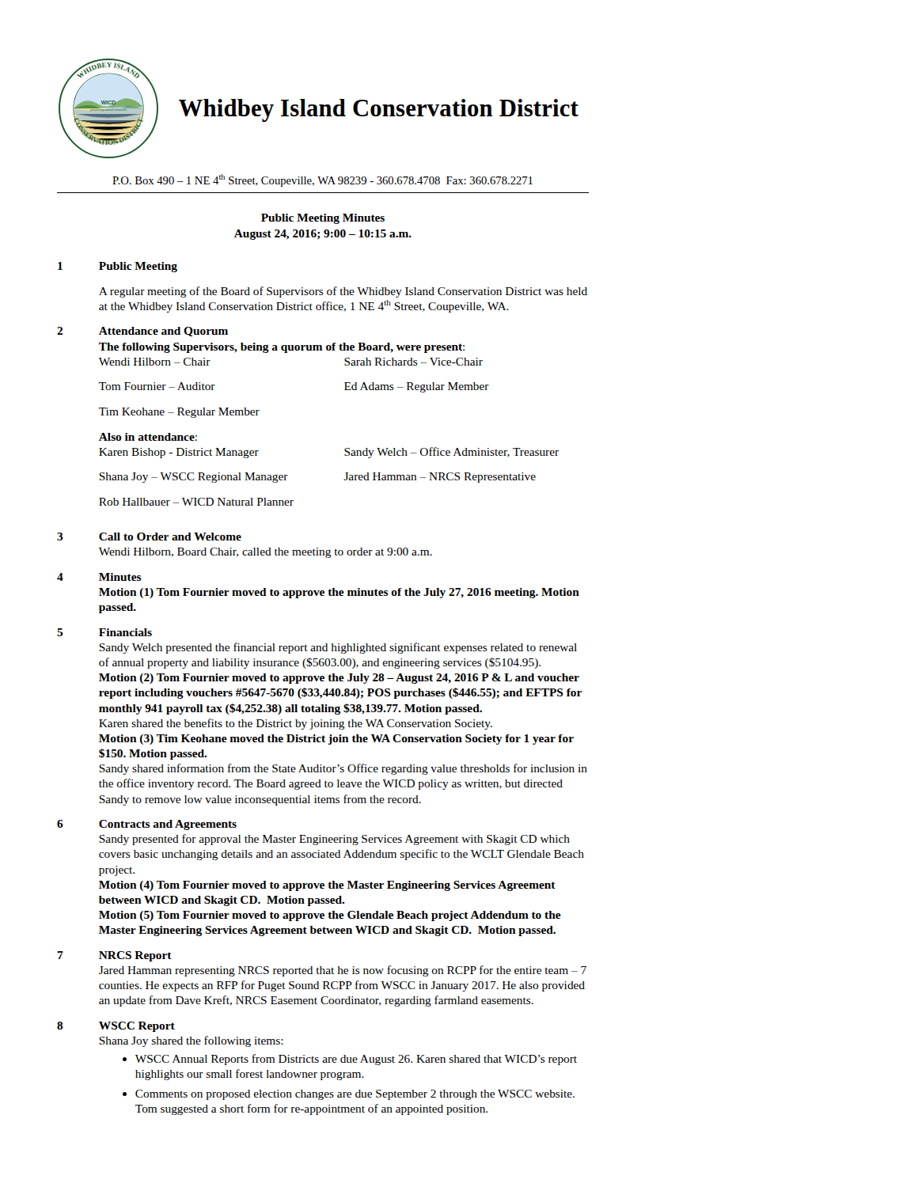WHIDBEY ISLAND CONSERVATION DISTRICT WICD preserving natural resources
Whidbey Island Conservation District
P.O. Box 490 – 1 NE 4th Street, Coupeville, WA 98239 - 360.678.4708 Fax: 360.678.2271
Public Meeting Minutes
August 24, 2016; 9:00 – 10:15 a.m.
| 1 | Public Meeting | |
| | A regular meeting of the Board of Supervisors of the Whidbey Island Conservation District was held at the Whidbey Island Conservation District office, 1 NE 4 th Street, Coupeville, WA. |
| 2 | Attendance and Quorum The following Supervisors, being a quorum of the Board, were present : / Wendi Hilborn – Chair / Sarah Richards – Vice-Chair / / Tom Fournier – Auditor / Ed Adams – Regular Member / / Tim Keohane – Regular Member / / Also in attendance : / Karen Bishop - District Manager / Sandy Welch – Office Administer, Treasurer / / Shana Joy – WSCC Regional Manager / Jared Hamman – NRCS Representative / / Rob Hallbauer – WICD Natural Planner / / |
| 3 | Call to Order and Welcome Wendi Hilborn, Board Chair, called the meeting to order at 9:00 a.m. |
| 4 | Minutes Motion (1) Tom Fournier moved to approve the minutes of the July 27, 2016 meeting. Motion passed. |
| 5 | Financials Sandy Welch presented the financial report and highlighted significant expenses related to renewal of annual property and liability insurance ($5603.00), and engineering services ($5104.95). Motion (2) Tom Fournier moved to approve the July 28 – August 24, 2016 P & L and voucher report including vouchers #5647-5670 ($33,440.84); POS purchases ($446.55); and EFTPS for monthly 941 payroll tax ($4,252.38) all totaling $38,139.77. Motion passed. Karen shared the benefits to the District by joining the WA Conservation Society. Motion (3) Tim Keohane moved the District join the WA Conservation Society for 1 year for $150. Motion passed. Sandy shared information from the State Auditor’s Office regarding value thresholds for inclusion in the office inventory record. The Board agreed to leave the WICD policy as written, but directed Sandy to remove low value inconsequential items from the record. |
| 6 | Contracts and Agreements Sandy presented for approval the Master Engineering Services Agreement with Skagit CD which covers basic unchanging details and an associated Addendum specific to the WCLT Glendale Beach project. Motion (4) Tom Fournier moved to approve the Master Engineering Services Agreement between WICD and Skagit CD. Motion passed. Motion (5) Tom Fournier moved to approve the Glendale Beach project Addendum to the Master Engineering Services Agreement between WICD and Skagit CD. Motion passed. |
| 7 | NRCS Report Jared Hamman representing NRCS reported that he is now focusing on RCPP for the entire team – 7 counties. He expects an RFP for Puget Sound RCPP from WSCC in January 2017. He also provided an update from Dave Kreft, NRCS Easement Coordinator, regarding farmland easements. |
| 8 | WSCC Report Shana Joy shared the following items: WSCC Annual Reports from Districts are due August 26. Karen shared that WICD’s report highlights our small forest landowner program. Comments on proposed election changes are due September 2 through the WSCC website. Tom suggested a short form for re-appointment of an appointed position. |